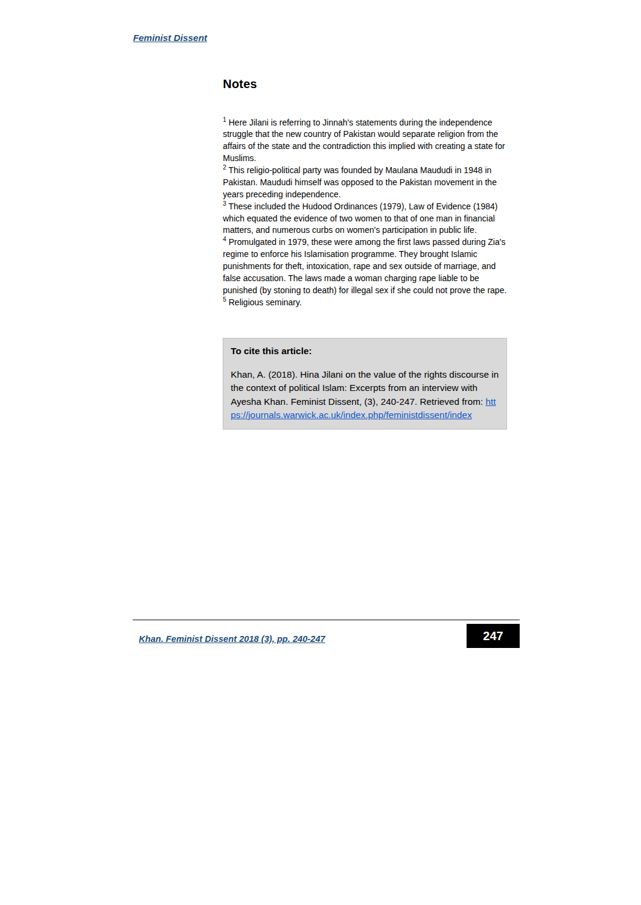Feminist Dissent
Notes
1 Here Jilani is referring to Jinnah's statements during the independence struggle that the new country of Pakistan would separate religion from the affairs of the state and the contradiction this implied with creating a state for Muslims.
2 This religio-political party was founded by Maulana Maududi in 1948 in Pakistan. Maududi himself was opposed to the Pakistan movement in the years preceding independence.
3 These included the Hudood Ordinances (1979), Law of Evidence (1984) which equated the evidence of two women to that of one man in financial matters, and numerous curbs on women's participation in public life.
4 Promulgated in 1979, these were among the first laws passed during Zia's regime to enforce his Islamisation programme. They brought Islamic punishments for theft, intoxication, rape and sex outside of marriage, and false accusation. The laws made a woman charging rape liable to be punished (by stoning to death) for illegal sex if she could not prove the rape.
5 Religious seminary.
To cite this article:
Khan, A. (2018). Hina Jilani on the value of the rights discourse in the context of political Islam: Excerpts from an interview with Ayesha Khan. Feminist Dissent, (3), 240-247. Retrieved from: https://journals.warwick.ac.uk/index.php/feministdissent/index
Khan. Feminist Dissent 2018 (3), pp. 240-247
247